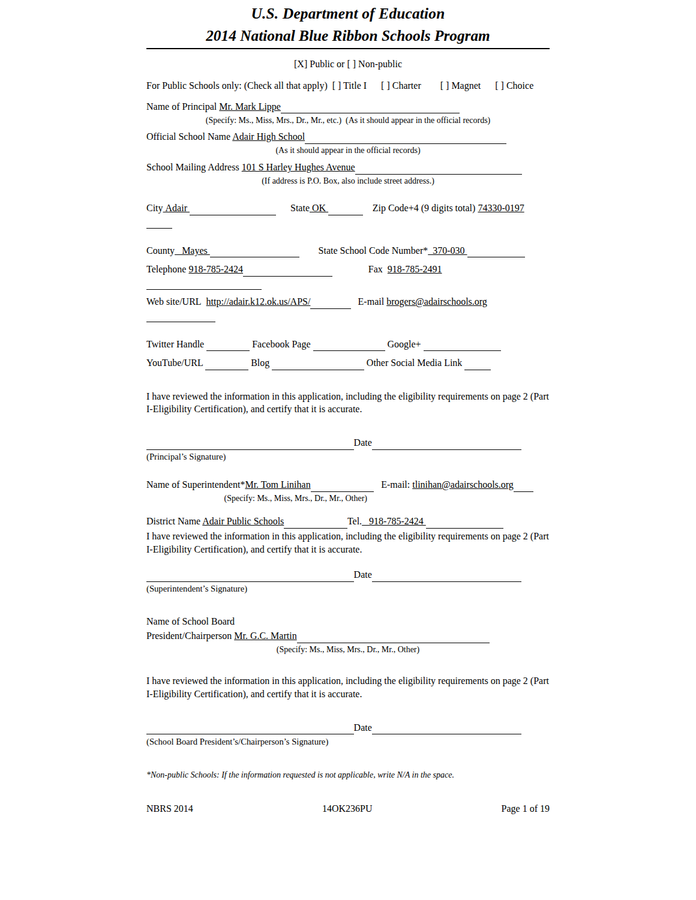U.S. Department of Education
2014 National Blue Ribbon Schools Program
[X] Public or [ ] Non-public
For Public Schools only: (Check all that apply) [ ] Title I [ ] Charter [ ] Magnet [ ] Choice
Name of Principal Mr. Mark Lippe
(Specify: Ms., Miss, Mrs., Dr., Mr., etc.) (As it should appear in the official records)
Official School Name Adair High School
(As it should appear in the official records)
School Mailing Address 101 S Harley Hughes Avenue
(If address is P.O. Box, also include street address.)
City Adair State OK Zip Code+4 (9 digits total) 74330-0197
County Mayes State School Code Number* 370-030
Telephone 918-785-2424 Fax 918-785-2491
Web site/URL http://adair.k12.ok.us/APS/ E-mail brogers@adairschools.org
Twitter Handle Facebook Page Google+
YouTube/URL Blog Other Social Media Link
I have reviewed the information in this application, including the eligibility requirements on page 2 (Part I-Eligibility Certification), and certify that it is accurate.
Date
(Principal’s Signature)
Name of Superintendent*Mr. Tom Linihan E-mail: tlinihan@adairschools.org
(Specify: Ms., Miss, Mrs., Dr., Mr., Other)
District Name Adair Public Schools Tel. 918-785-2424
I have reviewed the information in this application, including the eligibility requirements on page 2 (Part I-Eligibility Certification), and certify that it is accurate.
Date
(Superintendent’s Signature)
Name of School Board
President/Chairperson Mr. G.C. Martin
(Specify: Ms., Miss, Mrs., Dr., Mr., Other)
I have reviewed the information in this application, including the eligibility requirements on page 2 (Part I-Eligibility Certification), and certify that it is accurate.
Date
(School Board President’s/Chairperson’s Signature)
*Non-public Schools: If the information requested is not applicable, write N/A in the space.
NBRS 2014
14OK236PU
Page 1 of 19